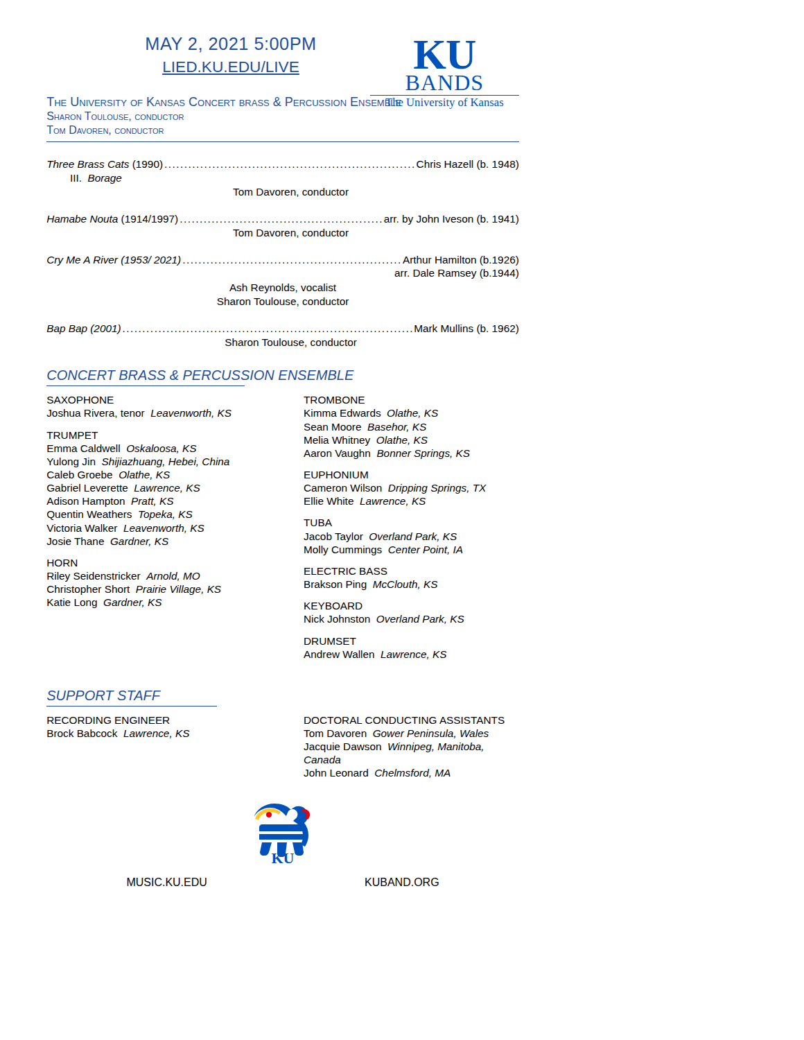KU
BANDS
The University of Kansas
MAY 2, 2021 5:00PM
LIED.KU.EDU/LIVE
The University of Kansas Concert brass & Percussion Ensemble
Sharon Toulouse, conductor
Tom Davoren, conductor
Three Brass Cats (1990) ........................................................................................... Chris Hazell (b. 1948)
III. Borage
Tom Davoren, conductor
Hamabe Nouta (1914/1997) ............................................................................. arr. by John Iveson (b. 1941)
Tom Davoren, conductor
Cry Me A River (1953/ 2021) ............................................................................... Arthur Hamilton (b.1926)
arr. Dale Ramsey (b.1944)
Ash Reynolds, vocalist
Sharon Toulouse, conductor
Bap Bap (2001) ..................................................................................................... Mark Mullins (b. 1962)
Sharon Toulouse, conductor
CONCERT BRASS & PERCUSSION ENSEMBLE
SAXOPHONE
Joshua Rivera, tenor Leavenworth, KS
TRUMPET
Emma Caldwell Oskaloosa, KS
Yulong Jin Shijiazhuang, Hebei, China
Caleb Groebe Olathe, KS
Gabriel Leverette Lawrence, KS
Adison Hampton Pratt, KS
Quentin Weathers Topeka, KS
Victoria Walker Leavenworth, KS
Josie Thane Gardner, KS
HORN
Riley Seidenstricker Arnold, MO
Christopher Short Prairie Village, KS
Katie Long Gardner, KS
TROMBONE
Kimma Edwards Olathe, KS
Sean Moore Basehor, KS
Melia Whitney Olathe, KS
Aaron Vaughn Bonner Springs, KS
EUPHONIUM
Cameron Wilson Dripping Springs, TX
Ellie White Lawrence, KS
TUBA
Jacob Taylor Overland Park, KS
Molly Cummings Center Point, IA
ELECTRIC BASS
Brakson Ping McClouth, KS
KEYBOARD
Nick Johnston Overland Park, KS
DRUMSET
Andrew Wallen Lawrence, KS
SUPPORT STAFF
RECORDING ENGINEER
Brock Babcock Lawrence, KS
DOCTORAL CONDUCTING ASSISTANTS
Tom Davoren Gower Peninsula, Wales
Jacquie Dawson Winnipeg, Manitoba, Canada
John Leonard Chelmsford, MA
KU
MUSIC.KU.EDU KUBAND.ORG